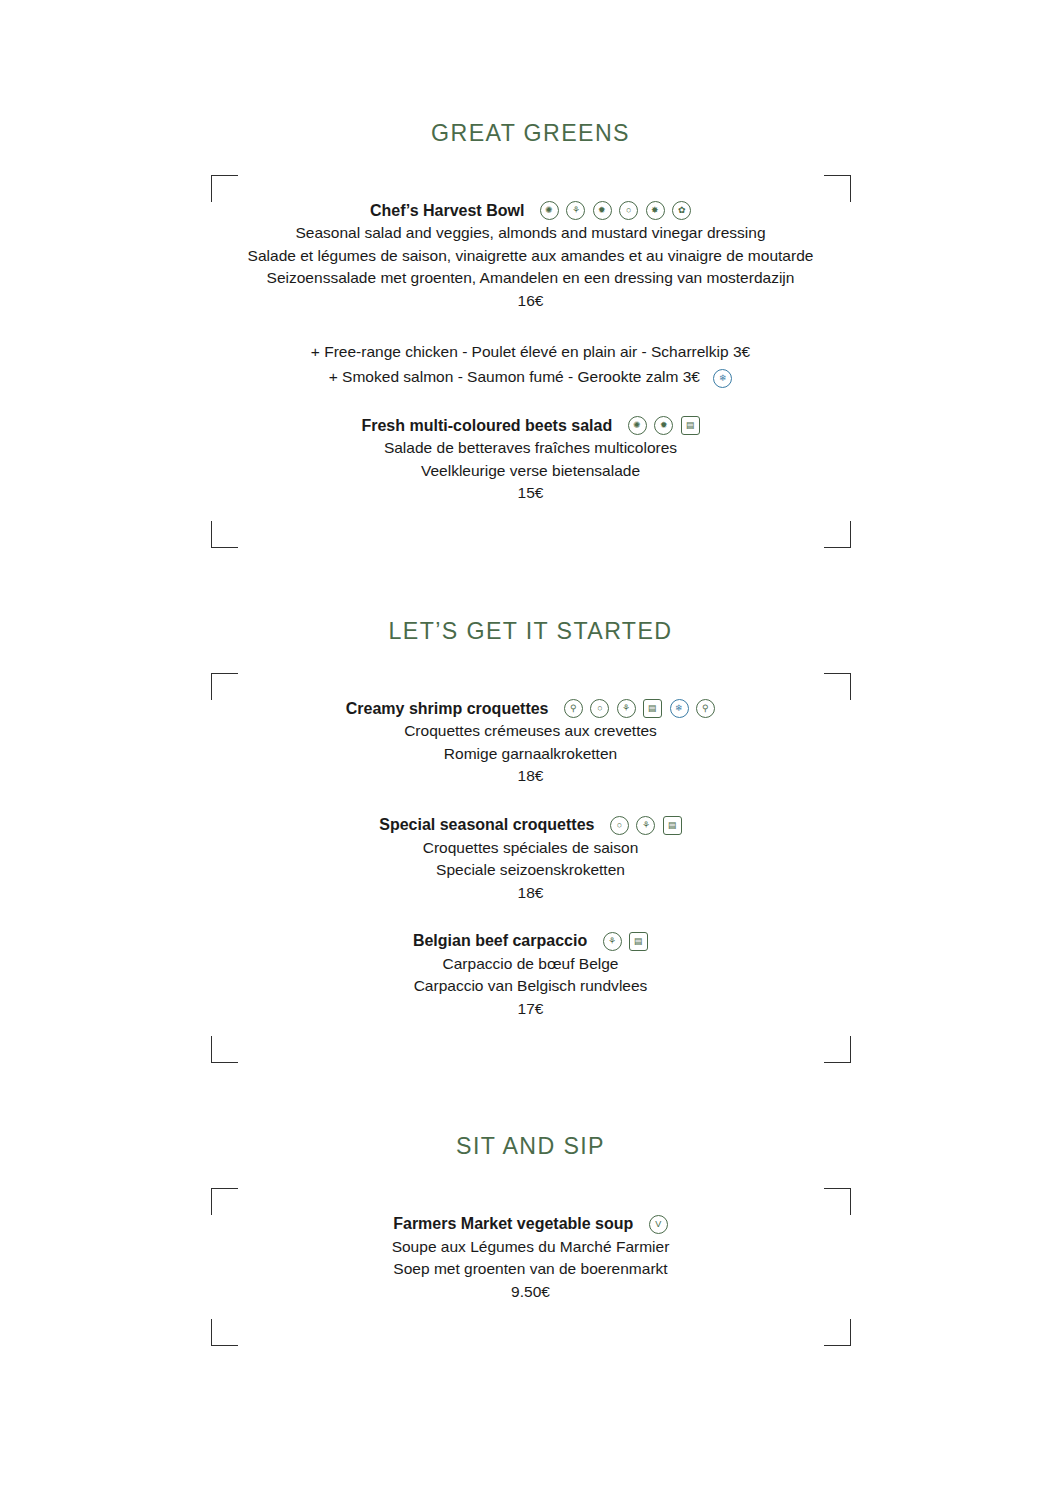GREAT GREENS
Chef’s Harvest Bowl ✺ ⚘ ✹ ○ ✸ ✿
Seasonal salad and veggies, almonds and mustard vinegar dressing
Salade et légumes de saison, vinaigrette aux amandes et au vinaigre de moutarde
Seizoenssalade met groenten, Amandelen en een dressing van mosterdazijn
16€
+ Free-range chicken - Poulet élevé en plain air - Scharrelkip 3€
+ Smoked salmon - Saumon fumé - Gerookte zalm 3€ ❄
Fresh multi-coloured beets salad ✺ ✹ ▤
Salade de betteraves fraîches multicolores
Veelkleurige verse bietensalade
15€
LET’S GET IT STARTED
Creamy shrimp croquettes ⚲ ○ ⚘ ▤ ❄ ⚲
Croquettes crémeuses aux crevettes
Romige garnaalkroketten
18€
Special seasonal croquettes ○ ⚘ ▤
Croquettes spéciales de saison
Speciale seizoenskroketten
18€
Belgian beef carpaccio ⚘ ▤
Carpaccio de bœuf Belge
Carpaccio van Belgisch rundvlees
17€
SIT AND SIP
Farmers Market vegetable soup V
Soupe aux Légumes du Marché Farmier
Soep met groenten van de boerenmarkt
9.50€